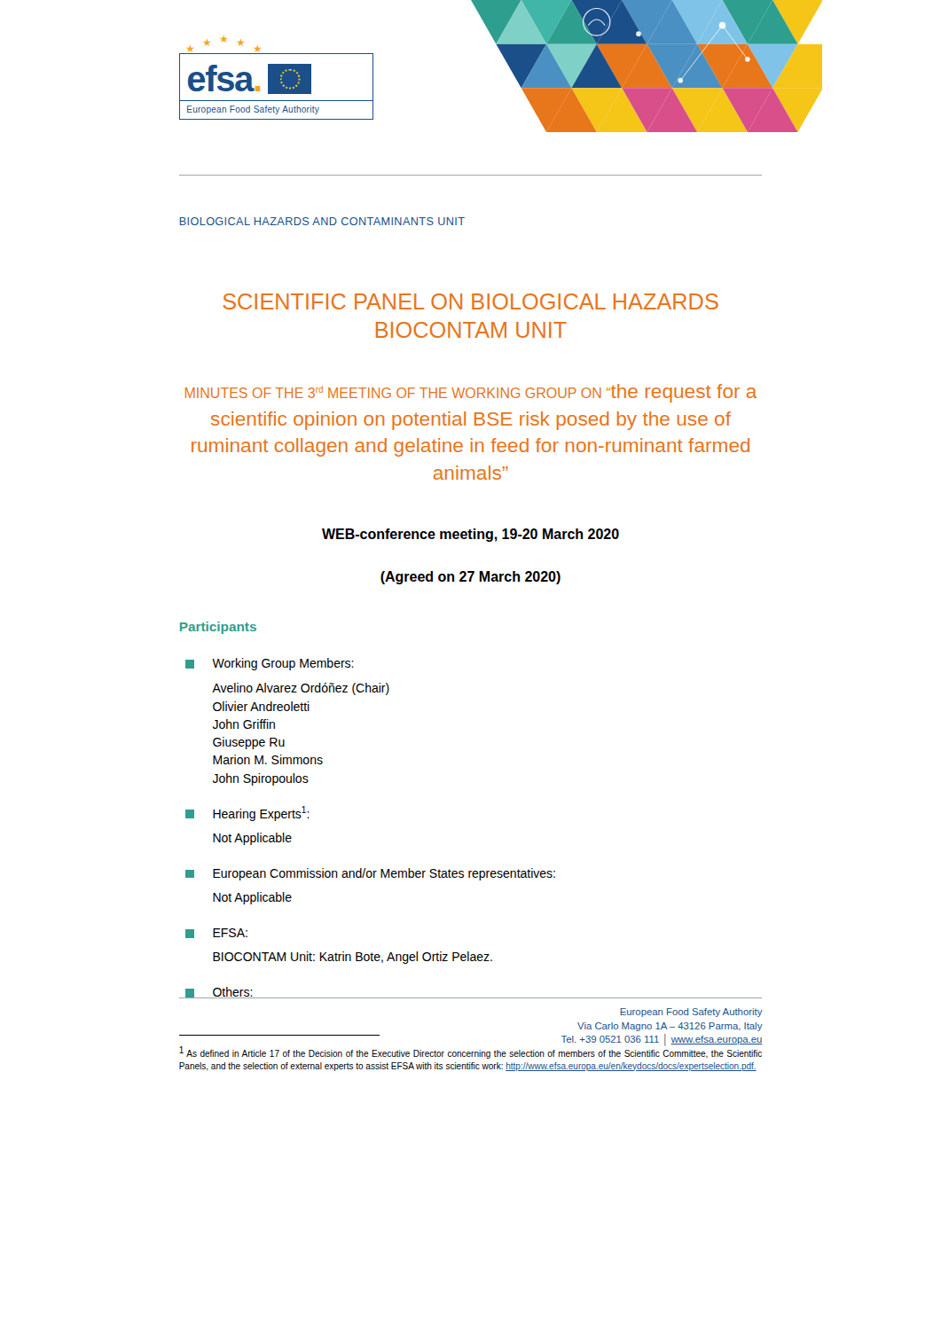★ ★ ★ ★ ★
efsa.
European Food Safety Authority
BIOLOGICAL HAZARDS AND CONTAMINANTS UNIT
SCIENTIFIC PANEL ON BIOLOGICAL HAZARDS
BIOCONTAM UNIT
MINUTES OF THE 3rd MEETING OF THE WORKING GROUP ON “the request for a scientific opinion on potential BSE risk posed by the use of ruminant collagen and gelatine in feed for non-ruminant farmed animals”
WEB-conference meeting, 19-20 March 2020
(Agreed on 27 March 2020)
Participants
Working Group Members:
Avelino Alvarez Ordóñez (Chair)
Olivier Andreoletti
John Griffin
Giuseppe Ru
Marion M. Simmons
John Spiropoulos
Hearing Experts1:
Not Applicable
European Commission and/or Member States representatives:
Not Applicable
EFSA:
BIOCONTAM Unit: Katrin Bote, Angel Ortiz Pelaez.
Others:
1 As defined in Article 17 of the Decision of the Executive Director concerning the selection of members of the Scientific Committee, the Scientific Panels, and the selection of external experts to assist EFSA with its scientific work: http://www.efsa.europa.eu/en/keydocs/docs/expertselection.pdf.
European Food Safety Authority
Via Carlo Magno 1A – 43126 Parma, Italy
Tel. +39 0521 036 111 │ www.efsa.europa.eu